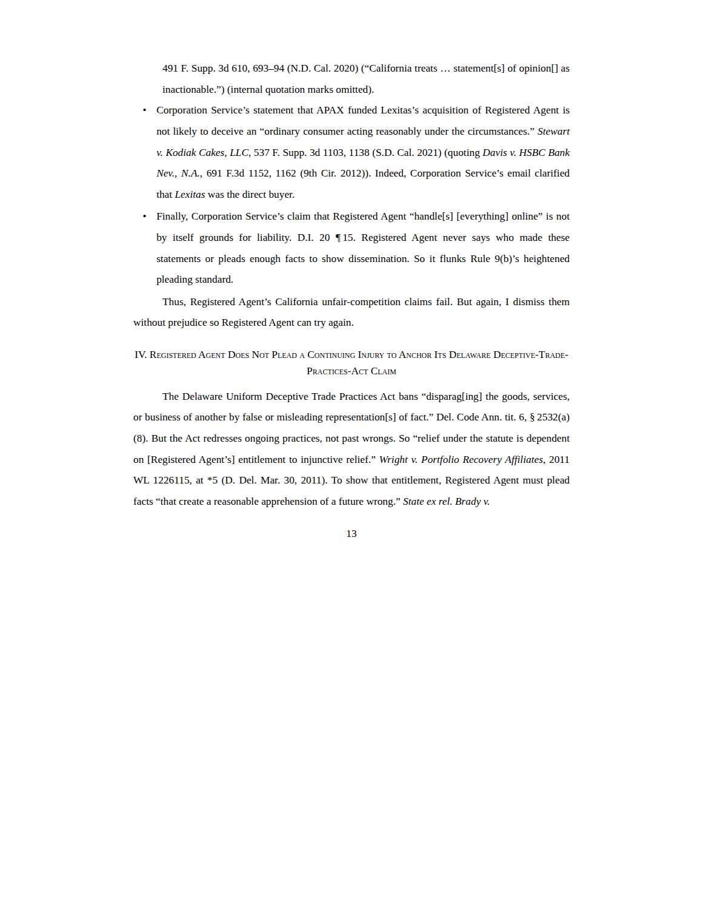491 F. Supp. 3d 610, 693–94 (N.D. Cal. 2020) (“California treats … statement[s] of opinion[] as inactionable.”) (internal quotation marks omitted).
Corporation Service’s statement that APAX funded Lexitas’s acquisition of Registered Agent is not likely to deceive an “ordinary consumer acting reasonably under the circumstances.” Stewart v. Kodiak Cakes, LLC, 537 F. Supp. 3d 1103, 1138 (S.D. Cal. 2021) (quoting Davis v. HSBC Bank Nev., N.A., 691 F.3d 1152, 1162 (9th Cir. 2012)). Indeed, Corporation Service’s email clarified that Lexitas was the direct buyer.
Finally, Corporation Service’s claim that Registered Agent “handle[s] [everything] online” is not by itself grounds for liability. D.I. 20 ¶ 15. Registered Agent never says who made these statements or pleads enough facts to show dissemination. So it flunks Rule 9(b)’s heightened pleading standard.
Thus, Registered Agent’s California unfair-competition claims fail. But again, I dismiss them without prejudice so Registered Agent can try again.
IV. Registered Agent Does Not Plead a Continuing Injury to Anchor Its Delaware Deceptive-Trade-Practices-Act Claim
The Delaware Uniform Deceptive Trade Practices Act bans “disparag[ing] the goods, services, or business of another by false or misleading representation[s] of fact.” Del. Code Ann. tit. 6, § 2532(a)(8). But the Act redresses ongoing practices, not past wrongs. So “relief under the statute is dependent on [Registered Agent’s] entitlement to injunctive relief.” Wright v. Portfolio Recovery Affiliates, 2011 WL 1226115, at *5 (D. Del. Mar. 30, 2011). To show that entitlement, Registered Agent must plead facts “that create a reasonable apprehension of a future wrong.” State ex rel. Brady v.
13